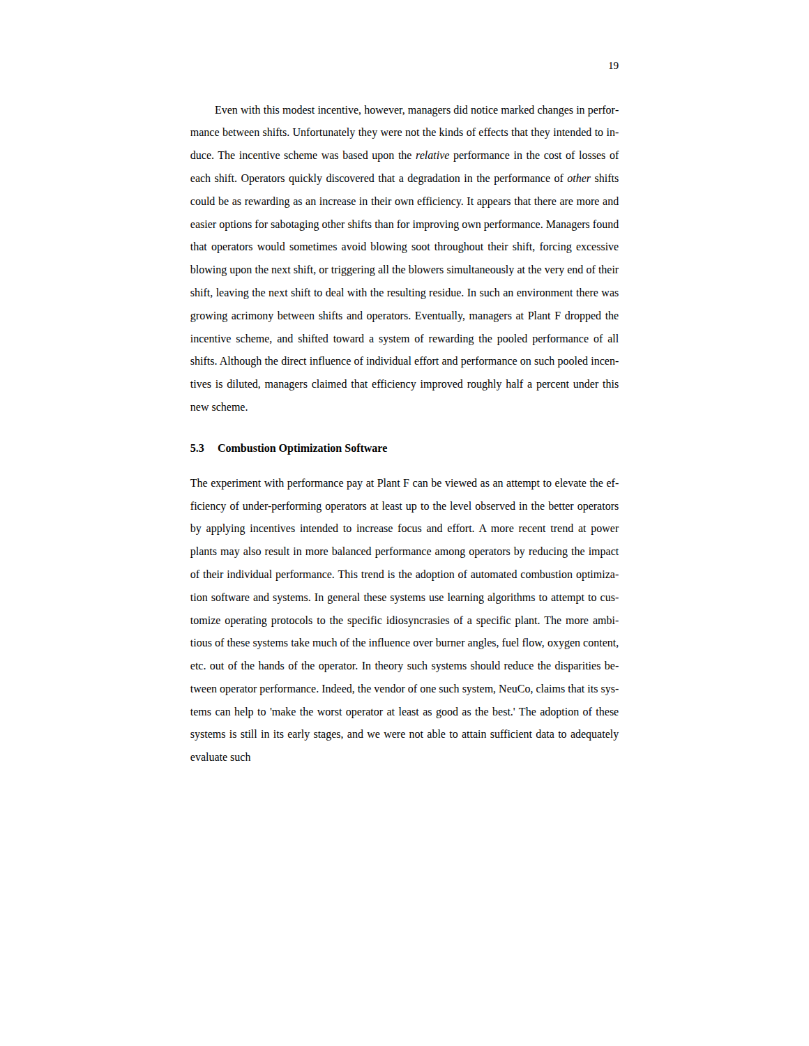19
Even with this modest incentive, however, managers did notice marked changes in performance between shifts. Unfortunately they were not the kinds of effects that they intended to induce. The incentive scheme was based upon the relative performance in the cost of losses of each shift. Operators quickly discovered that a degradation in the performance of other shifts could be as rewarding as an increase in their own efficiency. It appears that there are more and easier options for sabotaging other shifts than for improving own performance. Managers found that operators would sometimes avoid blowing soot throughout their shift, forcing excessive blowing upon the next shift, or triggering all the blowers simultaneously at the very end of their shift, leaving the next shift to deal with the resulting residue. In such an environment there was growing acrimony between shifts and operators. Eventually, managers at Plant F dropped the incentive scheme, and shifted toward a system of rewarding the pooled performance of all shifts. Although the direct influence of individual effort and performance on such pooled incentives is diluted, managers claimed that efficiency improved roughly half a percent under this new scheme.
5.3 Combustion Optimization Software
The experiment with performance pay at Plant F can be viewed as an attempt to elevate the efficiency of under-performing operators at least up to the level observed in the better operators by applying incentives intended to increase focus and effort. A more recent trend at power plants may also result in more balanced performance among operators by reducing the impact of their individual performance. This trend is the adoption of automated combustion optimization software and systems. In general these systems use learning algorithms to attempt to customize operating protocols to the specific idiosyncrasies of a specific plant. The more ambitious of these systems take much of the influence over burner angles, fuel flow, oxygen content, etc. out of the hands of the operator. In theory such systems should reduce the disparities between operator performance. Indeed, the vendor of one such system, NeuCo, claims that its systems can help to 'make the worst operator at least as good as the best.' The adoption of these systems is still in its early stages, and we were not able to attain sufficient data to adequately evaluate such